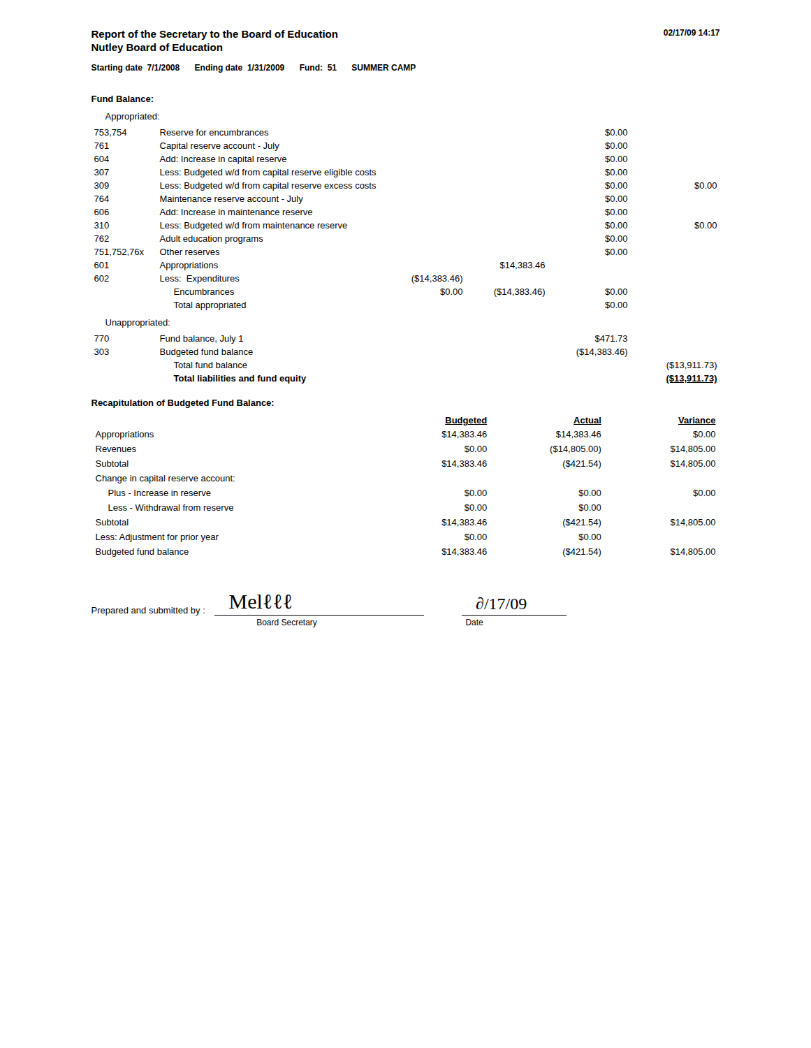02/17/09 14:17
Report of the Secretary to the Board of Education
Nutley Board of Education
Starting date 7/1/2008 Ending date 1/31/2009 Fund: 51 SUMMER CAMP
Fund Balance:
Appropriated:
| 753,754 | Reserve for encumbrances | | | $0.00 | |
| 761 | Capital reserve account - July | | | $0.00 | |
| 604 | Add: Increase in capital reserve | | | $0.00 | |
| 307 | Less: Budgeted w/d from capital reserve eligible costs | | | $0.00 | |
| 309 | Less: Budgeted w/d from capital reserve excess costs | | | $0.00 | $0.00 |
| 764 | Maintenance reserve account - July | | | $0.00 | |
| 606 | Add: Increase in maintenance reserve | | | $0.00 | |
| 310 | Less: Budgeted w/d from maintenance reserve | | | $0.00 | $0.00 |
| 762 | Adult education programs | | | $0.00 | |
| 751,752,76x | Other reserves | | | $0.00 | |
| 601 | Appropriations | | $14,383.46 | | |
| 602 | Less: Expenditures | ($14,383.46) | | | |
| | Encumbrances | $0.00 | ($14,383.46) | $0.00 | |
| | Total appropriated | | | $0.00 | |
Unappropriated:
| 770 | Fund balance, July 1 | | | $471.73 | |
| 303 | Budgeted fund balance | | | ($14,383.46) | |
| | Total fund balance | | | | ($13,911.73) |
| | Total liabilities and fund equity | | | | ($13,911.73) |
Recapitulation of Budgeted Fund Balance:
| | Budgeted | Actual | Variance |
| --- | --- | --- | --- |
| Appropriations | $14,383.46 | $14,383.46 | $0.00 |
| Revenues | $0.00 | ($14,805.00) | $14,805.00 |
| Subtotal | $14,383.46 | ($421.54) | $14,805.00 |
| Change in capital reserve account: | | | |
| Plus - Increase in reserve | $0.00 | $0.00 | $0.00 |
| Less - Withdrawal from reserve | $0.00 | $0.00 | |
| Subtotal | $14,383.46 | ($421.54) | $14,805.00 |
| Less: Adjustment for prior year | $0.00 | $0.00 | |
| Budgeted fund balance | $14,383.46 | ($421.54) | $14,805.00 |
Prepared and submitted by : Melℓℓℓ ∂/17/09
Board Secretary Date